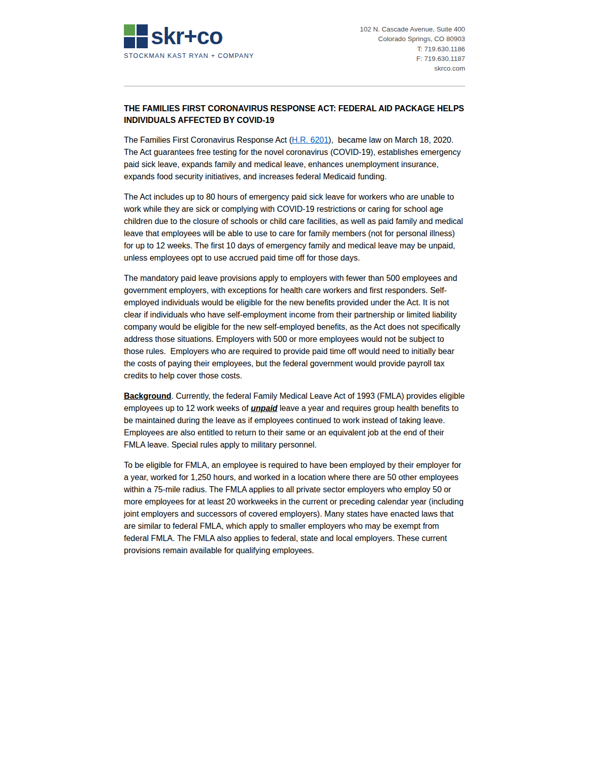skr+co
STOCKMAN KAST RYAN + COMPANY
102 N. Cascade Avenue, Suite 400
Colorado Springs, CO 80903
T: 719.630.1186
F: 719.630.1187
skrco.com
The Families First Coronavirus Response Act: Federal Aid Package Helps Individuals Affected by COVID-19
The Families First Coronavirus Response Act (H.R. 6201), became law on March 18, 2020. The Act guarantees free testing for the novel coronavirus (COVID-19), establishes emergency paid sick leave, expands family and medical leave, enhances unemployment insurance, expands food security initiatives, and increases federal Medicaid funding.
The Act includes up to 80 hours of emergency paid sick leave for workers who are unable to work while they are sick or complying with COVID-19 restrictions or caring for school age children due to the closure of schools or child care facilities, as well as paid family and medical leave that employees will be able to use to care for family members (not for personal illness) for up to 12 weeks. The first 10 days of emergency family and medical leave may be unpaid, unless employees opt to use accrued paid time off for those days.
The mandatory paid leave provisions apply to employers with fewer than 500 employees and government employers, with exceptions for health care workers and first responders. Self-employed individuals would be eligible for the new benefits provided under the Act. It is not clear if individuals who have self-employment income from their partnership or limited liability company would be eligible for the new self-employed benefits, as the Act does not specifically address those situations. Employers with 500 or more employees would not be subject to those rules. Employers who are required to provide paid time off would need to initially bear the costs of paying their employees, but the federal government would provide payroll tax credits to help cover those costs.
Background. Currently, the federal Family Medical Leave Act of 1993 (FMLA) provides eligible employees up to 12 work weeks of unpaid leave a year and requires group health benefits to be maintained during the leave as if employees continued to work instead of taking leave. Employees are also entitled to return to their same or an equivalent job at the end of their FMLA leave. Special rules apply to military personnel.
To be eligible for FMLA, an employee is required to have been employed by their employer for a year, worked for 1,250 hours, and worked in a location where there are 50 other employees within a 75-mile radius. The FMLA applies to all private sector employers who employ 50 or more employees for at least 20 workweeks in the current or preceding calendar year (including joint employers and successors of covered employers). Many states have enacted laws that are similar to federal FMLA, which apply to smaller employers who may be exempt from federal FMLA. The FMLA also applies to federal, state and local employers. These current provisions remain available for qualifying employees.